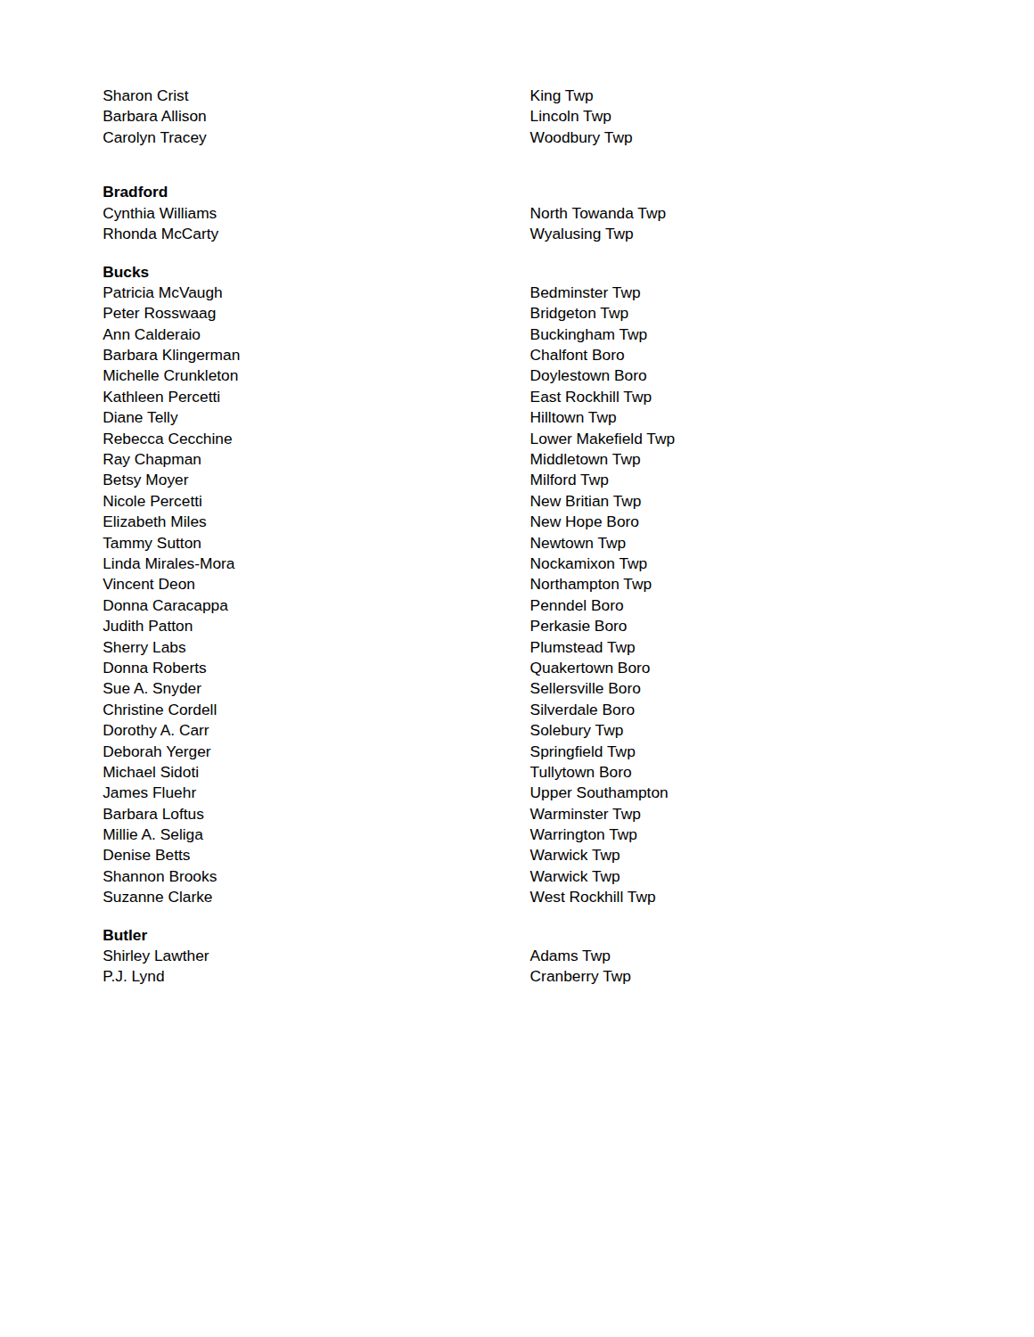| Sharon Crist | King Twp |
| Barbara Allison | Lincoln Twp |
| Carolyn Tracey | Woodbury Twp |
| Bradford |
| Cynthia Williams | North Towanda Twp |
| Rhonda McCarty | Wyalusing Twp |
| Bucks |
| Patricia McVaugh | Bedminster Twp |
| Peter Rosswaag | Bridgeton Twp |
| Ann Calderaio | Buckingham Twp |
| Barbara Klingerman | Chalfont Boro |
| Michelle Crunkleton | Doylestown Boro |
| Kathleen Percetti | East Rockhill Twp |
| Diane Telly | Hilltown Twp |
| Rebecca Cecchine | Lower Makefield Twp |
| Ray Chapman | Middletown Twp |
| Betsy Moyer | Milford Twp |
| Nicole Percetti | New Britian Twp |
| Elizabeth Miles | New Hope Boro |
| Tammy Sutton | Newtown Twp |
| Linda Mirales-Mora | Nockamixon Twp |
| Vincent Deon | Northampton Twp |
| Donna Caracappa | Penndel Boro |
| Judith Patton | Perkasie Boro |
| Sherry Labs | Plumstead Twp |
| Donna Roberts | Quakertown Boro |
| Sue A. Snyder | Sellersville Boro |
| Christine Cordell | Silverdale Boro |
| Dorothy A. Carr | Solebury Twp |
| Deborah Yerger | Springfield Twp |
| Michael Sidoti | Tullytown Boro |
| James Fluehr | Upper Southampton |
| Barbara Loftus | Warminster Twp |
| Millie A. Seliga | Warrington Twp |
| Denise Betts | Warwick Twp |
| Shannon Brooks | Warwick Twp |
| Suzanne Clarke | West Rockhill Twp |
| Butler |
| Shirley Lawther | Adams Twp |
| P.J. Lynd | Cranberry Twp |